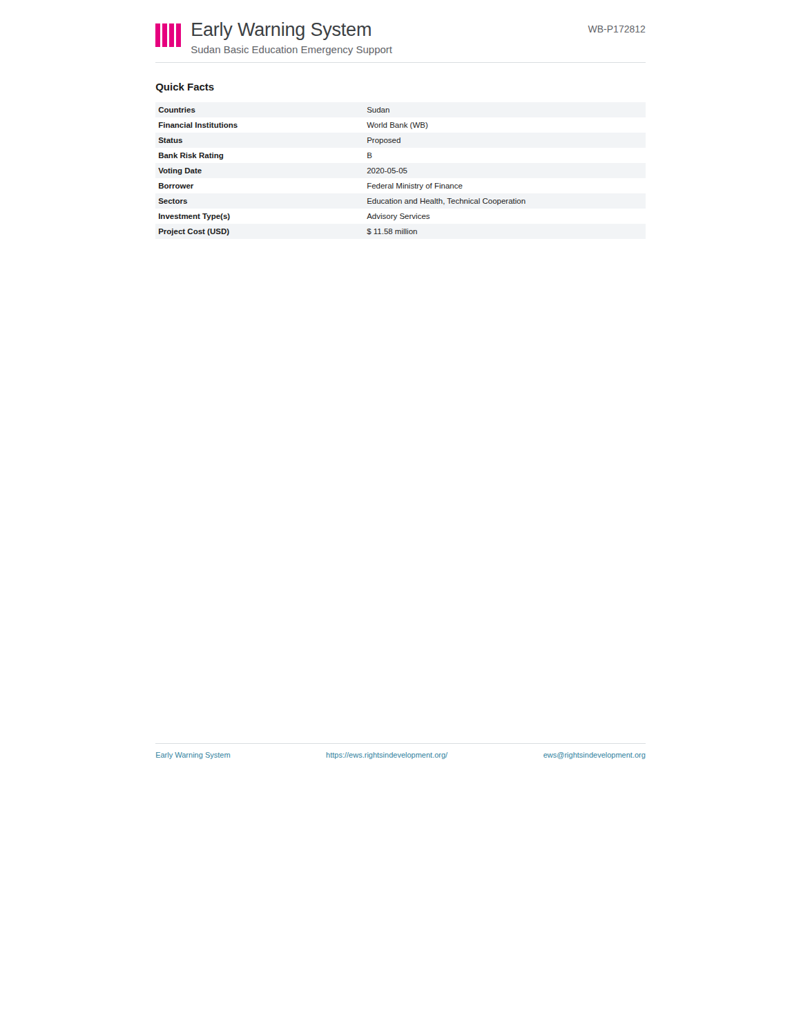Early Warning System
Sudan Basic Education Emergency Support
WB-P172812
Quick Facts
| Countries | Sudan |
| Financial Institutions | World Bank (WB) |
| Status | Proposed |
| Bank Risk Rating | B |
| Voting Date | 2020-05-05 |
| Borrower | Federal Ministry of Finance |
| Sectors | Education and Health, Technical Cooperation |
| Investment Type(s) | Advisory Services |
| Project Cost (USD) | $ 11.58 million |
Early Warning System
https://ews.rightsindevelopment.org/
ews@rightsindevelopment.org